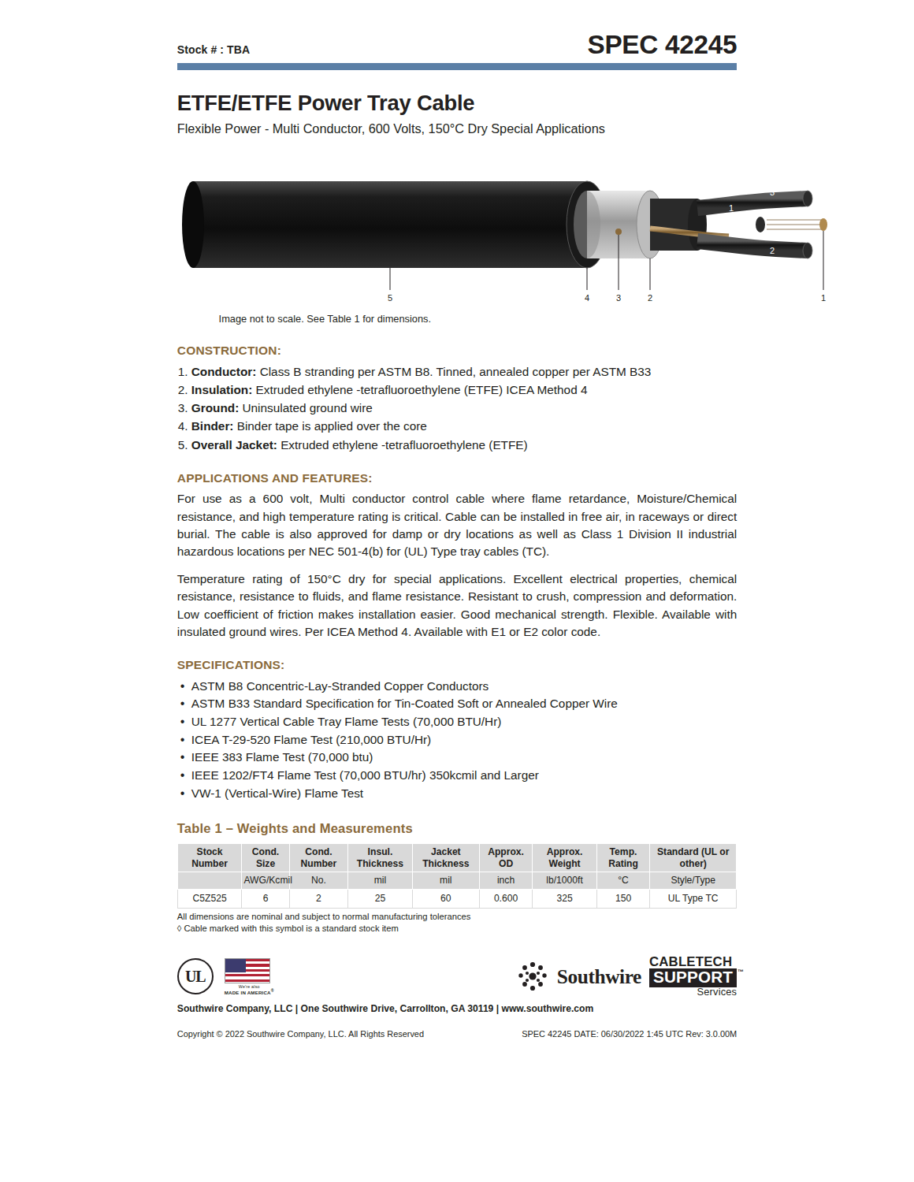Stock # : TBA
SPEC 42245
ETFE/ETFE Power Tray Cable
Flexible Power - Multi Conductor, 600 Volts, 150°C Dry Special Applications
3 1 2 5 4 3 2 1
Image not to scale. See Table 1 for dimensions.
CONSTRUCTION:
Conductor: Class B stranding per ASTM B8. Tinned, annealed copper per ASTM B33
Insulation: Extruded ethylene -tetrafluoroethylene (ETFE) ICEA Method 4
Ground: Uninsulated ground wire
Binder: Binder tape is applied over the core
Overall Jacket: Extruded ethylene -tetrafluoroethylene (ETFE)
APPLICATIONS AND FEATURES:
For use as a 600 volt, Multi conductor control cable where flame retardance, Moisture/Chemical resistance, and high temperature rating is critical. Cable can be installed in free air, in raceways or direct burial. The cable is also approved for damp or dry locations as well as Class 1 Division II industrial hazardous locations per NEC 501-4(b) for (UL) Type tray cables (TC).
Temperature rating of 150°C dry for special applications. Excellent electrical properties, chemical resistance, resistance to fluids, and flame resistance. Resistant to crush, compression and deformation. Low coefficient of friction makes installation easier. Good mechanical strength. Flexible. Available with insulated ground wires. Per ICEA Method 4. Available with E1 or E2 color code.
SPECIFICATIONS:
ASTM B8 Concentric-Lay-Stranded Copper Conductors
ASTM B33 Standard Specification for Tin-Coated Soft or Annealed Copper Wire
UL 1277 Vertical Cable Tray Flame Tests (70,000 BTU/Hr)
ICEA T-29-520 Flame Test (210,000 BTU/Hr)
IEEE 383 Flame Test (70,000 btu)
IEEE 1202/FT4 Flame Test (70,000 BTU/hr) 350kcmil and Larger
VW-1 (Vertical-Wire) Flame Test
Table 1 – Weights and Measurements
| Stock Number | Cond. Size | Cond. Number | Insul. Thickness | Jacket Thickness | Approx. OD | Approx. Weight | Temp. Rating | Standard (UL or other) |
| --- | --- | --- | --- | --- | --- | --- | --- | --- |
| | AWG/Kcmil | No. | mil | mil | inch | lb/1000ft | °C | Style/Type |
| C5Z525 | 6 | 2 | 25 | 60 | 0.600 | 325 | 150 | UL Type TC |
All dimensions are nominal and subject to normal manufacturing tolerances
◊ Cable marked with this symbol is a standard stock item
UL
We're also MADE IN AMERICA®
Southwire
CABLETECH
SUPPORT™
Services
Southwire Company, LLC | One Southwire Drive, Carrollton, GA 30119 | www.southwire.com
Copyright © 2022 Southwire Company, LLC. All Rights Reserved
SPEC 42245 DATE: 06/30/2022 1:45 UTC Rev: 3.0.00M